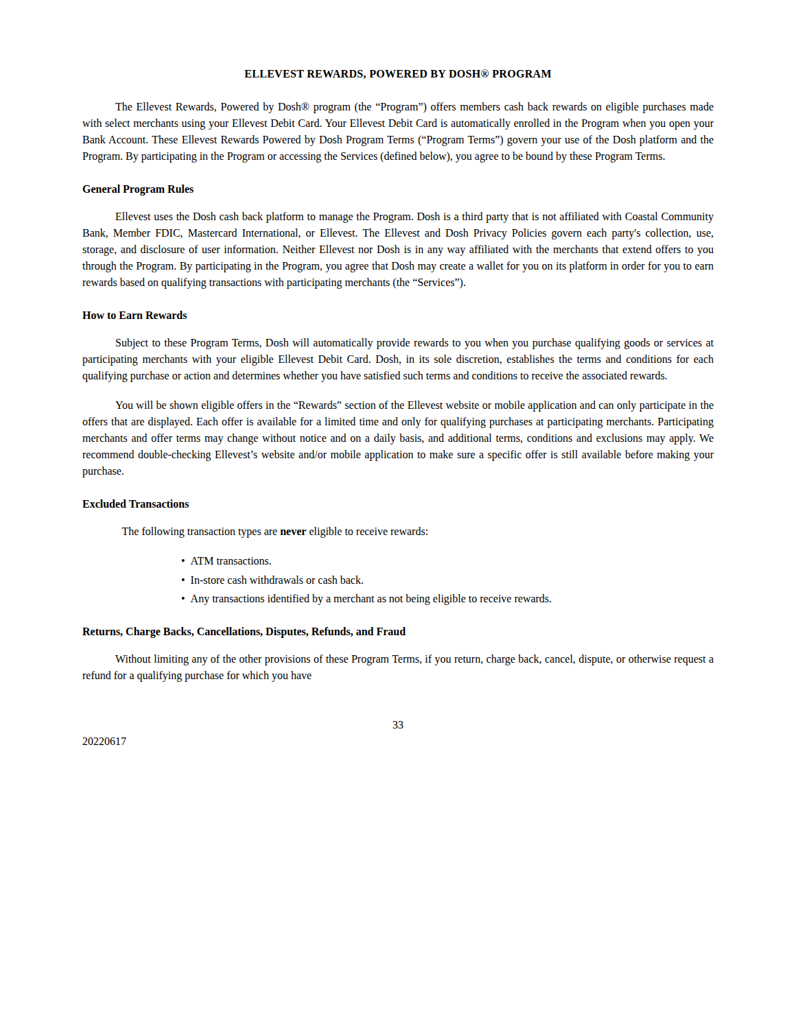Ellevest Rewards, Powered by Dosh® Program
The Ellevest Rewards, Powered by Dosh® program (the “Program”) offers members cash back rewards on eligible purchases made with select merchants using your Ellevest Debit Card. Your Ellevest Debit Card is automatically enrolled in the Program when you open your Bank Account. These Ellevest Rewards Powered by Dosh Program Terms (“Program Terms”) govern your use of the Dosh platform and the Program. By participating in the Program or accessing the Services (defined below), you agree to be bound by these Program Terms.
General Program Rules
Ellevest uses the Dosh cash back platform to manage the Program. Dosh is a third party that is not affiliated with Coastal Community Bank, Member FDIC, Mastercard International, or Ellevest. The Ellevest and Dosh Privacy Policies govern each party's collection, use, storage, and disclosure of user information. Neither Ellevest nor Dosh is in any way affiliated with the merchants that extend offers to you through the Program. By participating in the Program, you agree that Dosh may create a wallet for you on its platform in order for you to earn rewards based on qualifying transactions with participating merchants (the “Services”).
How to Earn Rewards
Subject to these Program Terms, Dosh will automatically provide rewards to you when you purchase qualifying goods or services at participating merchants with your eligible Ellevest Debit Card. Dosh, in its sole discretion, establishes the terms and conditions for each qualifying purchase or action and determines whether you have satisfied such terms and conditions to receive the associated rewards.
You will be shown eligible offers in the “Rewards” section of the Ellevest website or mobile application and can only participate in the offers that are displayed. Each offer is available for a limited time and only for qualifying purchases at participating merchants. Participating merchants and offer terms may change without notice and on a daily basis, and additional terms, conditions and exclusions may apply. We recommend double-checking Ellevest’s website and/or mobile application to make sure a specific offer is still available before making your purchase.
Excluded Transactions
The following transaction types are never eligible to receive rewards:
ATM transactions.
In-store cash withdrawals or cash back.
Any transactions identified by a merchant as not being eligible to receive rewards.
Returns, Charge Backs, Cancellations, Disputes, Refunds, and Fraud
Without limiting any of the other provisions of these Program Terms, if you return, charge back, cancel, dispute, or otherwise request a refund for a qualifying purchase for which you have
33
20220617